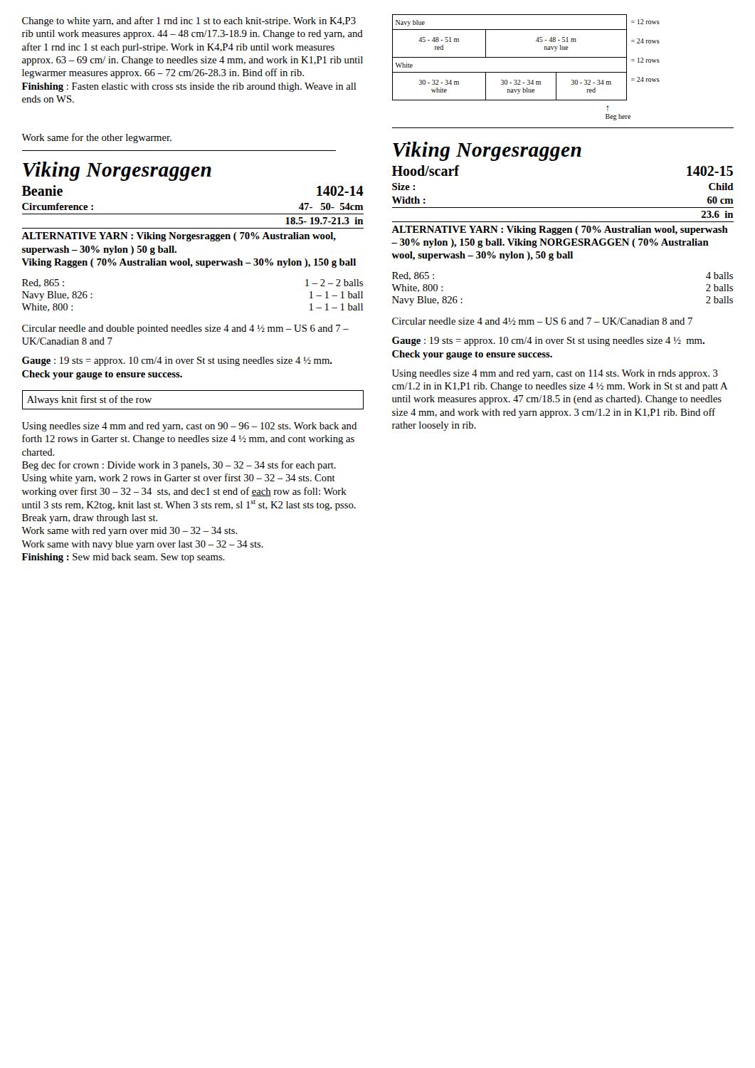Change to white yarn, and after 1 rnd inc 1 st to each knit-stripe. Work in K4,P3 rib until work measures approx. 44 – 48 cm/17.3-18.9 in. Change to red yarn, and after 1 rnd inc 1 st each purl-stripe. Work in K4,P4 rib until work measures approx. 63 – 69 cm/ in. Change to needles size 4 mm, and work in K1,P1 rib until legwarmer measures approx. 66 – 72 cm/26-28.3 in. Bind off in rib.
Finishing : Fasten elastic with cross sts inside the rib around thigh. Weave in all ends on WS.
Work same for the other legwarmer.
Viking Norgesraggen
Beanie 1402-14
Circumference : 47- 50- 54cm
18.5- 19.7-21.3 in
ALTERNATIVE YARN : Viking Norgesraggen ( 70% Australian wool, superwash – 30% nylon ) 50 g ball.
Viking Raggen ( 70% Australian wool, superwash – 30% nylon ), 150 g ball
Red, 865 : 1 – 2 – 2 balls
Navy Blue, 826 : 1 – 1 – 1 ball
White, 800 : 1 – 1 – 1 ball
Circular needle and double pointed needles size 4 and 4 ½ mm – US 6 and 7 – UK/Canadian 8 and 7
Gauge : 19 sts = approx. 10 cm/4 in over St st using needles size 4 ½ mm. Check your gauge to ensure success.
Always knit first st of the row
Using needles size 4 mm and red yarn, cast on 90 – 96 – 102 sts. Work back and forth 12 rows in Garter st. Change to needles size 4 ½ mm, and cont working as charted.
Beg dec for crown : Divide work in 3 panels, 30 – 32 – 34 sts for each part. Using white yarn, work 2 rows in Garter st over first 30 – 32 – 34 sts. Cont working over first 30 – 32 – 34 sts, and dec1 st end of each row as foll: Work until 3 sts rem, K2tog, knit last st. When 3 sts rem, sl 1st st, K2 last sts tog, psso. Break yarn, draw through last st.
Work same with red yarn over mid 30 – 32 – 34 sts.
Work same with navy blue yarn over last 30 – 32 – 34 sts.
Finishing : Sew mid back seam. Sew top seams.
| Navy blue |
| 45 - 48 - 51 m red | 45 - 48 - 51 m navy lue |
| White |
| 30 - 32 - 34 m white | 30 - 32 - 34 m navy blue | 30 - 32 - 34 m red |
= 12 rows
= 24 rows
= 12 rows
= 24 rows
↑
Beg here
Viking Norgesraggen
Hood/scarf 1402-15
Size : Child
Width : 60 cm
23.6 in
ALTERNATIVE YARN : Viking Raggen ( 70% Australian wool, superwash – 30% nylon ), 150 g ball. Viking NORGESRAGGEN ( 70% Australian wool, superwash – 30% nylon ), 50 g ball
Red, 865 : 4 balls
White, 800 : 2 balls
Navy Blue, 826 : 2 balls
Circular needle size 4 and 4½ mm – US 6 and 7 – UK/Canadian 8 and 7
Gauge : 19 sts = approx. 10 cm/4 in over St st using needles size 4 ½ mm. Check your gauge to ensure success.
Using needles size 4 mm and red yarn, cast on 114 sts. Work in rnds approx. 3 cm/1.2 in in K1,P1 rib. Change to needles size 4 ½ mm. Work in St st and patt A until work measures approx. 47 cm/18.5 in (end as charted). Change to needles size 4 mm, and work with red yarn approx. 3 cm/1.2 in in K1,P1 rib. Bind off rather loosely in rib.